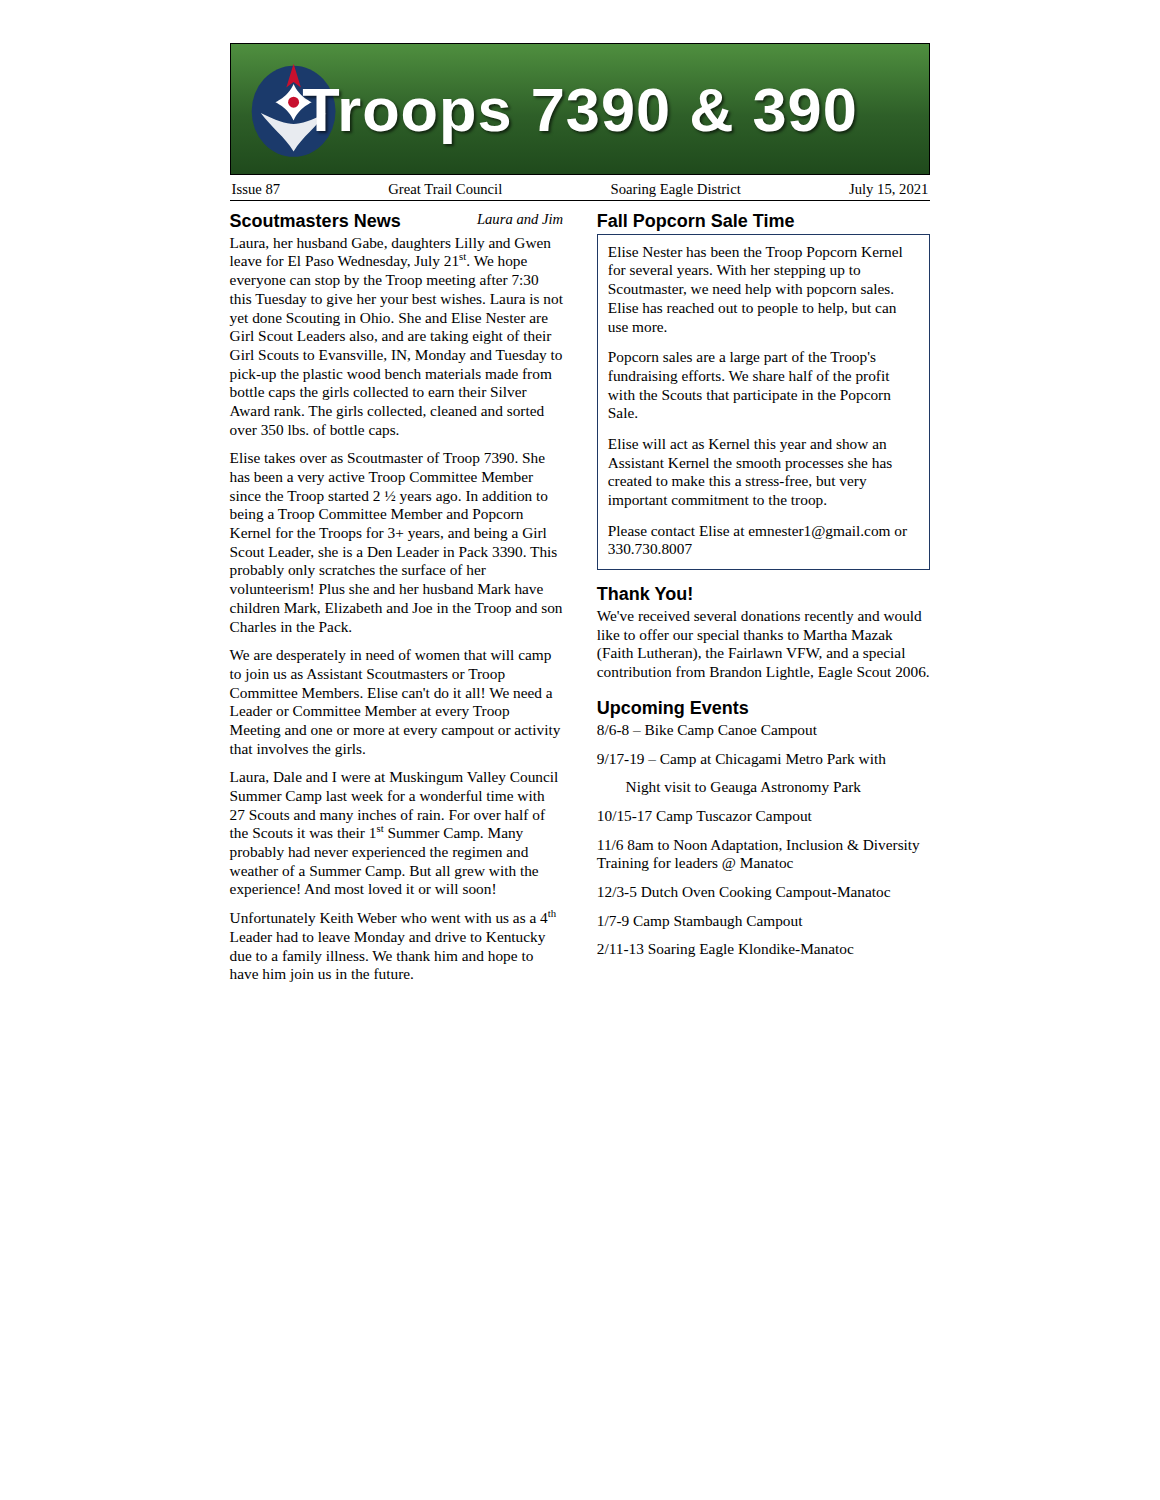Troops 7390 & 390
Issue 87 Great Trail Council Soaring Eagle District July 15, 2021
Scoutmasters News Laura and Jim
Laura, her husband Gabe, daughters Lilly and Gwen leave for El Paso Wednesday, July 21st. We hope everyone can stop by the Troop meeting after 7:30 this Tuesday to give her your best wishes. Laura is not yet done Scouting in Ohio. She and Elise Nester are Girl Scout Leaders also, and are taking eight of their Girl Scouts to Evansville, IN, Monday and Tuesday to pick-up the plastic wood bench materials made from bottle caps the girls collected to earn their Silver Award rank. The girls collected, cleaned and sorted over 350 lbs. of bottle caps.
Elise takes over as Scoutmaster of Troop 7390. She has been a very active Troop Committee Member since the Troop started 2 ½ years ago. In addition to being a Troop Committee Member and Popcorn Kernel for the Troops for 3+ years, and being a Girl Scout Leader, she is a Den Leader in Pack 3390. This probably only scratches the surface of her volunteerism! Plus she and her husband Mark have children Mark, Elizabeth and Joe in the Troop and son Charles in the Pack.
We are desperately in need of women that will camp to join us as Assistant Scoutmasters or Troop Committee Members. Elise can't do it all! We need a Leader or Committee Member at every Troop Meeting and one or more at every campout or activity that involves the girls.
Laura, Dale and I were at Muskingum Valley Council Summer Camp last week for a wonderful time with 27 Scouts and many inches of rain. For over half of the Scouts it was their 1st Summer Camp. Many probably had never experienced the regimen and weather of a Summer Camp. But all grew with the experience! And most loved it or will soon!
Unfortunately Keith Weber who went with us as a 4th Leader had to leave Monday and drive to Kentucky due to a family illness. We thank him and hope to have him join us in the future.
Fall Popcorn Sale Time
Elise Nester has been the Troop Popcorn Kernel for several years. With her stepping up to Scoutmaster, we need help with popcorn sales. Elise has reached out to people to help, but can use more.
Popcorn sales are a large part of the Troop's fundraising efforts. We share half of the profit with the Scouts that participate in the Popcorn Sale.
Elise will act as Kernel this year and show an Assistant Kernel the smooth processes she has created to make this a stress-free, but very important commitment to the troop.
Please contact Elise at emnester1@gmail.com or 330.730.8007
Thank You!
We've received several donations recently and would like to offer our special thanks to Martha Mazak (Faith Lutheran), the Fairlawn VFW, and a special contribution from Brandon Lightle, Eagle Scout 2006.
Upcoming Events
8/6-8 – Bike Camp Canoe Campout
9/17-19 – Camp at Chicagami Metro Park with
Night visit to Geauga Astronomy Park
10/15-17 Camp Tuscazor Campout
11/6 8am to Noon Adaptation, Inclusion & Diversity Training for leaders @ Manatoc
12/3-5 Dutch Oven Cooking Campout-Manatoc
1/7-9 Camp Stambaugh Campout
2/11-13 Soaring Eagle Klondike-Manatoc